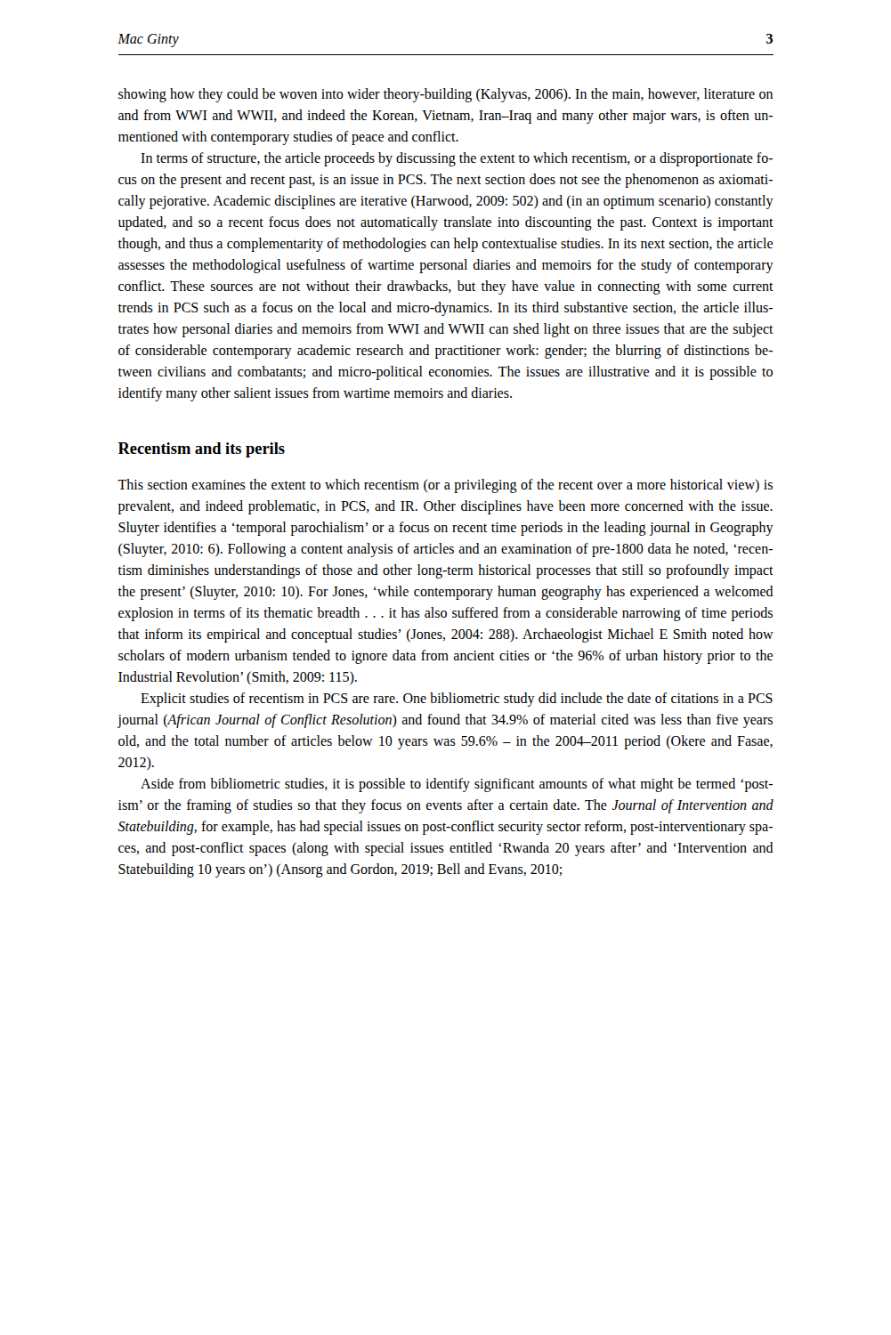Mac Ginty 3
showing how they could be woven into wider theory-building (Kalyvas, 2006). In the main, however, literature on and from WWI and WWII, and indeed the Korean, Vietnam, Iran–Iraq and many other major wars, is often unmentioned with contemporary studies of peace and conflict.
In terms of structure, the article proceeds by discussing the extent to which recentism, or a disproportionate focus on the present and recent past, is an issue in PCS. The next section does not see the phenomenon as axiomatically pejorative. Academic disciplines are iterative (Harwood, 2009: 502) and (in an optimum scenario) constantly updated, and so a recent focus does not automatically translate into discounting the past. Context is important though, and thus a complementarity of methodologies can help contextualise studies. In its next section, the article assesses the methodological usefulness of wartime personal diaries and memoirs for the study of contemporary conflict. These sources are not without their drawbacks, but they have value in connecting with some current trends in PCS such as a focus on the local and micro-dynamics. In its third substantive section, the article illustrates how personal diaries and memoirs from WWI and WWII can shed light on three issues that are the subject of considerable contemporary academic research and practitioner work: gender; the blurring of distinctions between civilians and combatants; and micro-political economies. The issues are illustrative and it is possible to identify many other salient issues from wartime memoirs and diaries.
Recentism and its perils
This section examines the extent to which recentism (or a privileging of the recent over a more historical view) is prevalent, and indeed problematic, in PCS, and IR. Other disciplines have been more concerned with the issue. Sluyter identifies a ‘temporal parochialism’ or a focus on recent time periods in the leading journal in Geography (Sluyter, 2010: 6). Following a content analysis of articles and an examination of pre-1800 data he noted, ‘recentism diminishes understandings of those and other long-term historical processes that still so profoundly impact the present’ (Sluyter, 2010: 10). For Jones, ‘while contemporary human geography has experienced a welcomed explosion in terms of its thematic breadth . . . it has also suffered from a considerable narrowing of time periods that inform its empirical and conceptual studies’ (Jones, 2004: 288). Archaeologist Michael E Smith noted how scholars of modern urbanism tended to ignore data from ancient cities or ‘the 96% of urban history prior to the Industrial Revolution’ (Smith, 2009: 115).
Explicit studies of recentism in PCS are rare. One bibliometric study did include the date of citations in a PCS journal (African Journal of Conflict Resolution) and found that 34.9% of material cited was less than five years old, and the total number of articles below 10 years was 59.6% – in the 2004–2011 period (Okere and Fasae, 2012).
Aside from bibliometric studies, it is possible to identify significant amounts of what might be termed ‘post-ism’ or the framing of studies so that they focus on events after a certain date. The Journal of Intervention and Statebuilding, for example, has had special issues on post-conflict security sector reform, post-interventionary spaces, and post-conflict spaces (along with special issues entitled ‘Rwanda 20 years after’ and ‘Intervention and Statebuilding 10 years on’) (Ansorg and Gordon, 2019; Bell and Evans, 2010;